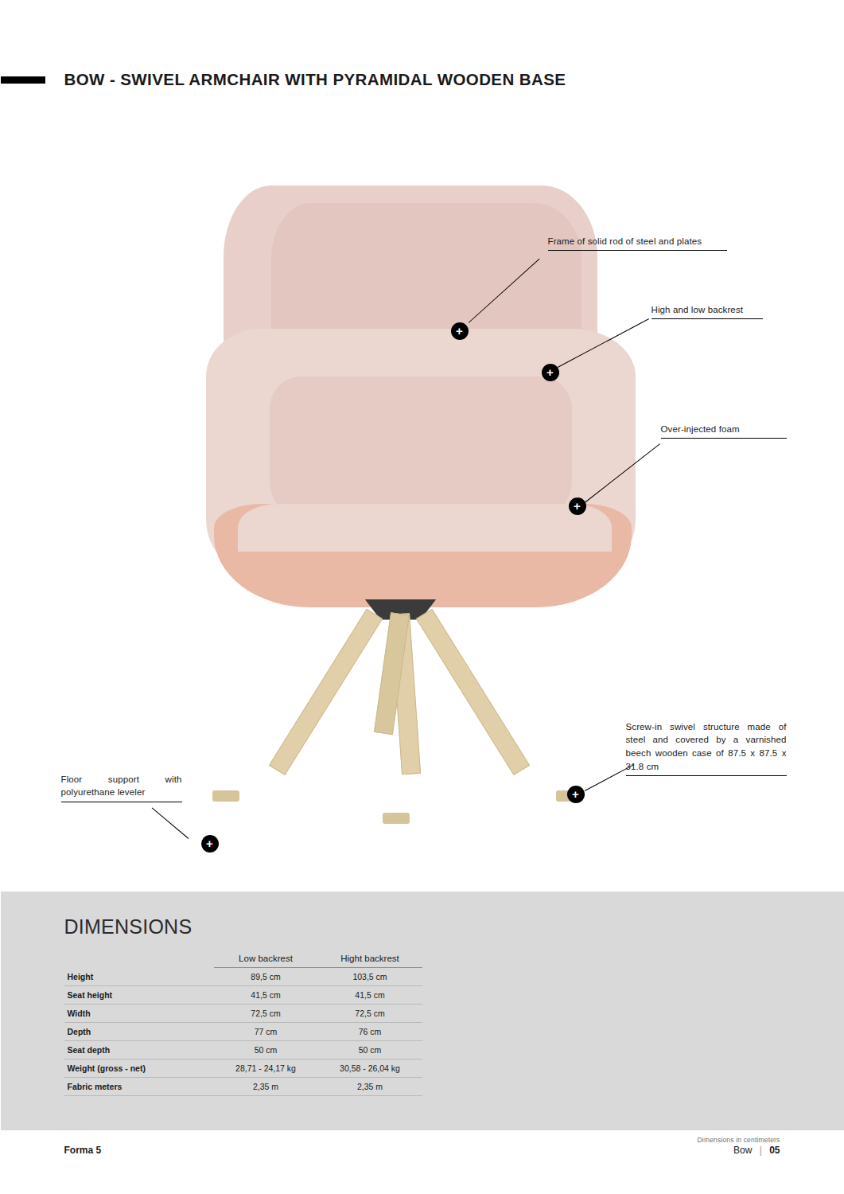BOW - SWIVEL ARMCHAIR WITH PYRAMIDAL WOODEN BASE
Frame of solid rod of steel and plates
High and low backrest
Over-injected foam
Screw-in swivel structure made of steel and covered by a varnished beech wooden case of 87.5 x 87.5 x 31.8 cm
Floor support with polyurethane leveler
DIMENSIONS
| | Low backrest | Hight backrest |
| --- | --- | --- |
| Height | 89,5 cm | 103,5 cm |
| Seat height | 41,5 cm | 41,5 cm |
| Width | 72,5 cm | 72,5 cm |
| Depth | 77 cm | 76 cm |
| Seat depth | 50 cm | 50 cm |
| Weight (gross - net) | 28,71 - 24,17 kg | 30,58 - 26,04 kg |
| Fabric meters | 2,35 m | 2,35 m |
Dimensions in centimeters
Forma 5
Bow | 05